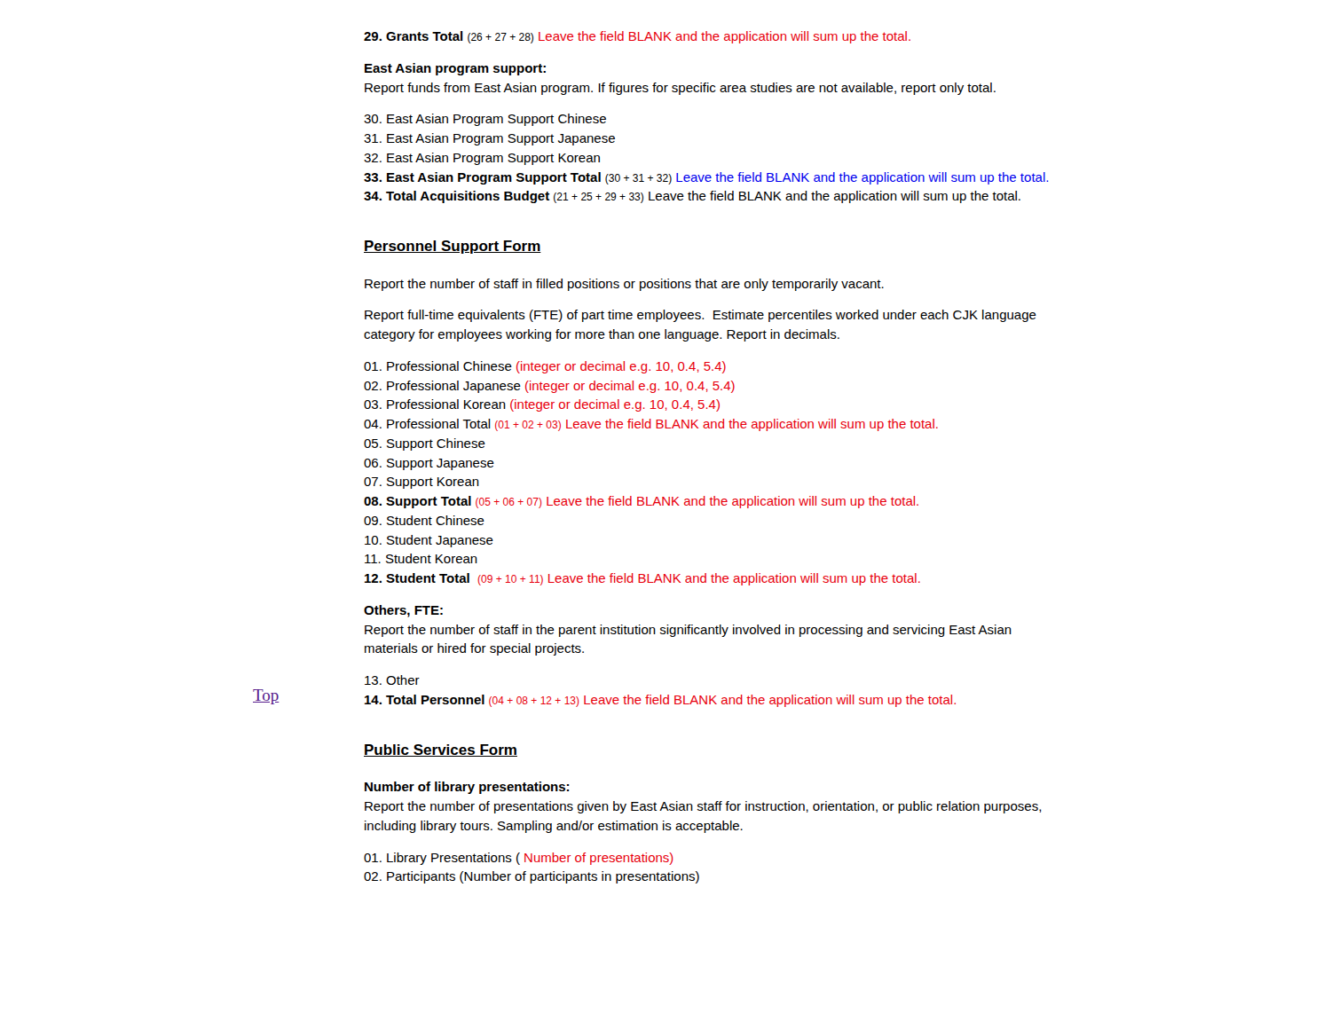Top
29. Grants Total (26 + 27 + 28) Leave the field BLANK and the application will sum up the total.
East Asian program support:
Report funds from East Asian program. If figures for specific area studies are not available, report only total.
30. East Asian Program Support Chinese
31. East Asian Program Support Japanese
32. East Asian Program Support Korean
33. East Asian Program Support Total (30 + 31 + 32) Leave the field BLANK and the application will sum up the total.
34. Total Acquisitions Budget (21 + 25 + 29 + 33) Leave the field BLANK and the application will sum up the total.
Personnel Support Form
Report the number of staff in filled positions or positions that are only temporarily vacant.
Report full-time equivalents (FTE) of part time employees. Estimate percentiles worked under each CJK language category for employees working for more than one language. Report in decimals.
01. Professional Chinese (integer or decimal e.g. 10, 0.4, 5.4)
02. Professional Japanese (integer or decimal e.g. 10, 0.4, 5.4)
03. Professional Korean (integer or decimal e.g. 10, 0.4, 5.4)
04. Professional Total (01 + 02 + 03) Leave the field BLANK and the application will sum up the total.
05. Support Chinese
06. Support Japanese
07. Support Korean
08. Support Total (05 + 06 + 07) Leave the field BLANK and the application will sum up the total.
09. Student Chinese
10. Student Japanese
11. Student Korean
12. Student Total (09 + 10 + 11) Leave the field BLANK and the application will sum up the total.
Others, FTE:
Report the number of staff in the parent institution significantly involved in processing and servicing East Asian materials or hired for special projects.
13. Other
14. Total Personnel (04 + 08 + 12 + 13) Leave the field BLANK and the application will sum up the total.
Public Services Form
Number of library presentations:
Report the number of presentations given by East Asian staff for instruction, orientation, or public relation purposes, including library tours. Sampling and/or estimation is acceptable.
01. Library Presentations ( Number of presentations)
02. Participants (Number of participants in presentations)